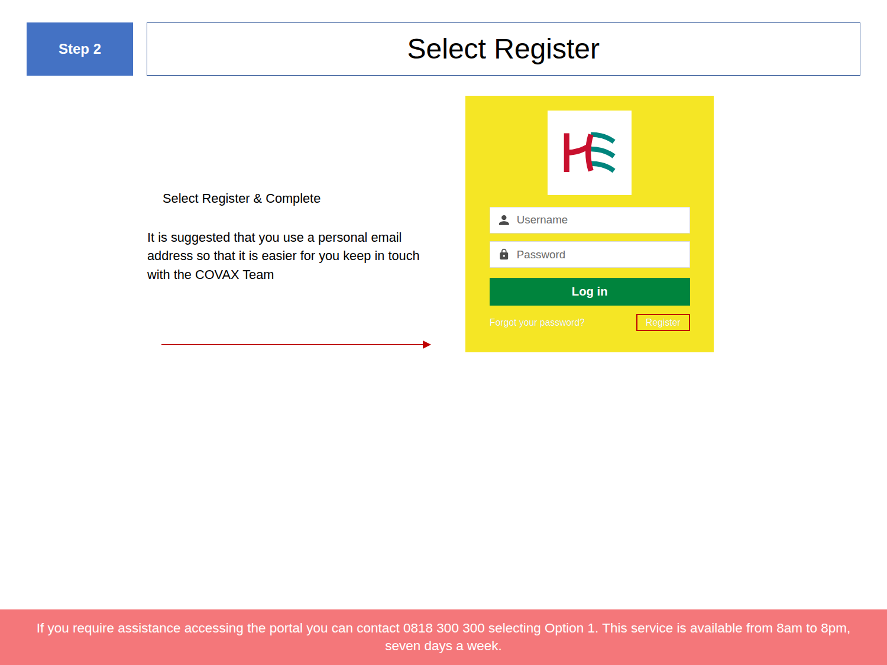Step 2
Select Register
Select Register & Complete
It is suggested that you use a personal email address so that it is easier for you keep in touch with the COVAX Team
Username
Password
Log in
Forgot your password? Register
If you require assistance accessing the portal you can contact 0818 300 300 selecting Option 1. This service is available from 8am to 8pm, seven days a week.